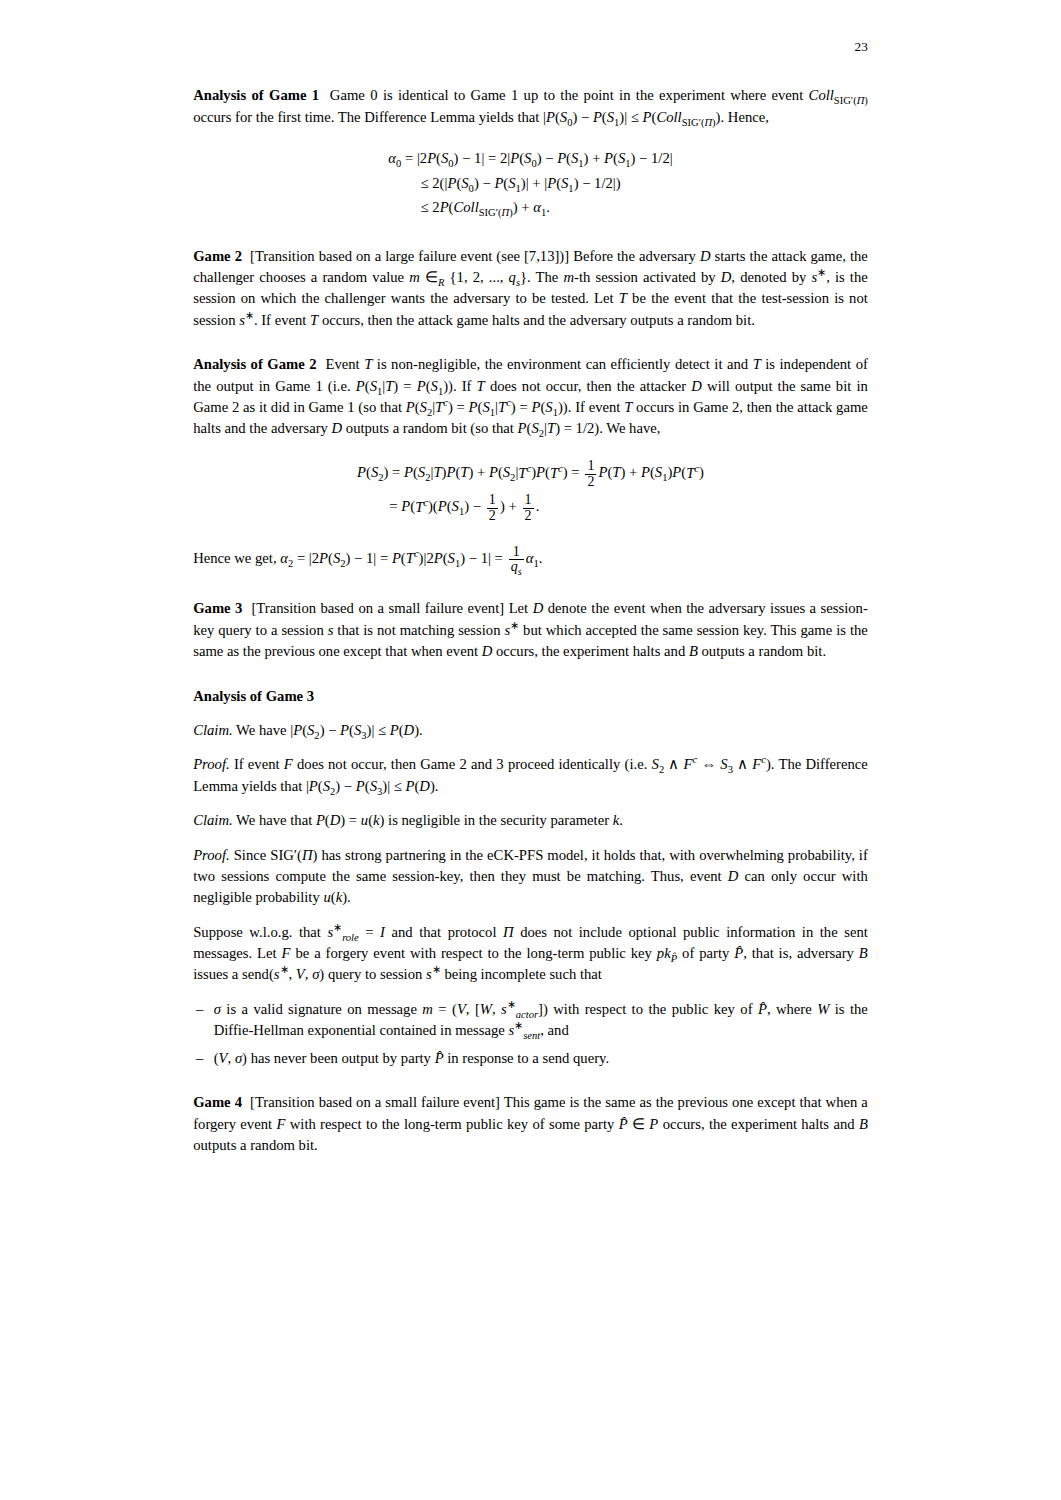23
Analysis of Game 1 Game 0 is identical to Game 1 up to the point in the experiment where event CollSIG′(Π) occurs for the first time. The Difference Lemma yields that |P(S0) − P(S1)| ≤ P(CollSIG′(Π)). Hence,
α0 = |2P(S0) − 1| = 2|P(S0) − P(S1) + P(S1) − 1/2|
≤ 2(|P(S0) − P(S1)| + |P(S1) − 1/2|)
≤ 2P(CollSIG′(Π)) + α1.
Game 2 [Transition based on a large failure event (see [7,13])] Before the adversary D starts the attack game, the challenger chooses a random value m ∈R {1, 2, ..., qs}. The m-th session activated by D, denoted by s∗, is the session on which the challenger wants the adversary to be tested. Let T be the event that the test-session is not session s∗. If event T occurs, then the attack game halts and the adversary outputs a random bit.
Analysis of Game 2 Event T is non-negligible, the environment can efficiently detect it and T is independent of the output in Game 1 (i.e. P(S1|T) = P(S1)). If T does not occur, then the attacker D will output the same bit in Game 2 as it did in Game 1 (so that P(S2|Tc) = P(S1|Tc) = P(S1)). If event T occurs in Game 2, then the attack game halts and the adversary D outputs a random bit (so that P(S2|T) = 1/2). We have,
P(S2) = P(S2|T)P(T) + P(S2|Tc)P(Tc) = 12 P(T) + P(S1)P(Tc)
= P(Tc)(P(S1) − 12) + 12.
Hence we get, α2 = |2P(S2) − 1| = P(Tc)|2P(S1) − 1| = 1 qs α1.
Game 3 [Transition based on a small failure event] Let D denote the event when the adversary issues a session-key query to a session s that is not matching session s∗ but which accepted the same session key. This game is the same as the previous one except that when event D occurs, the experiment halts and B outputs a random bit.
Analysis of Game 3
Claim. We have |P(S2) − P(S3)| ≤ P(D).
Proof. If event F does not occur, then Game 2 and 3 proceed identically (i.e. S2 ∧ Fc ⇔ S3 ∧ Fc). The Difference Lemma yields that |P(S2) − P(S3)| ≤ P(D).
Claim. We have that P(D) = u(k) is negligible in the security parameter k.
Proof. Since SIG′(Π) has strong partnering in the eCK-PFS model, it holds that, with overwhelming probability, if two sessions compute the same session-key, then they must be matching. Thus, event D can only occur with negligible probability u(k).
Suppose w.l.o.g. that s∗role = I and that protocol Π does not include optional public information in the sent messages. Let F be a forgery event with respect to the long-term public key pkP̂ of party P̂, that is, adversary B issues a send(s∗, V, σ) query to session s∗ being incomplete such that
σ is a valid signature on message m = (V, [W, s∗actor]) with respect to the public key of P̂, where W is the Diffie-Hellman exponential contained in message s∗sent, and
(V, σ) has never been output by party P̂ in response to a send query.
Game 4 [Transition based on a small failure event] This game is the same as the previous one except that when a forgery event F with respect to the long-term public key of some party P̂ ∈ P occurs, the experiment halts and B outputs a random bit.